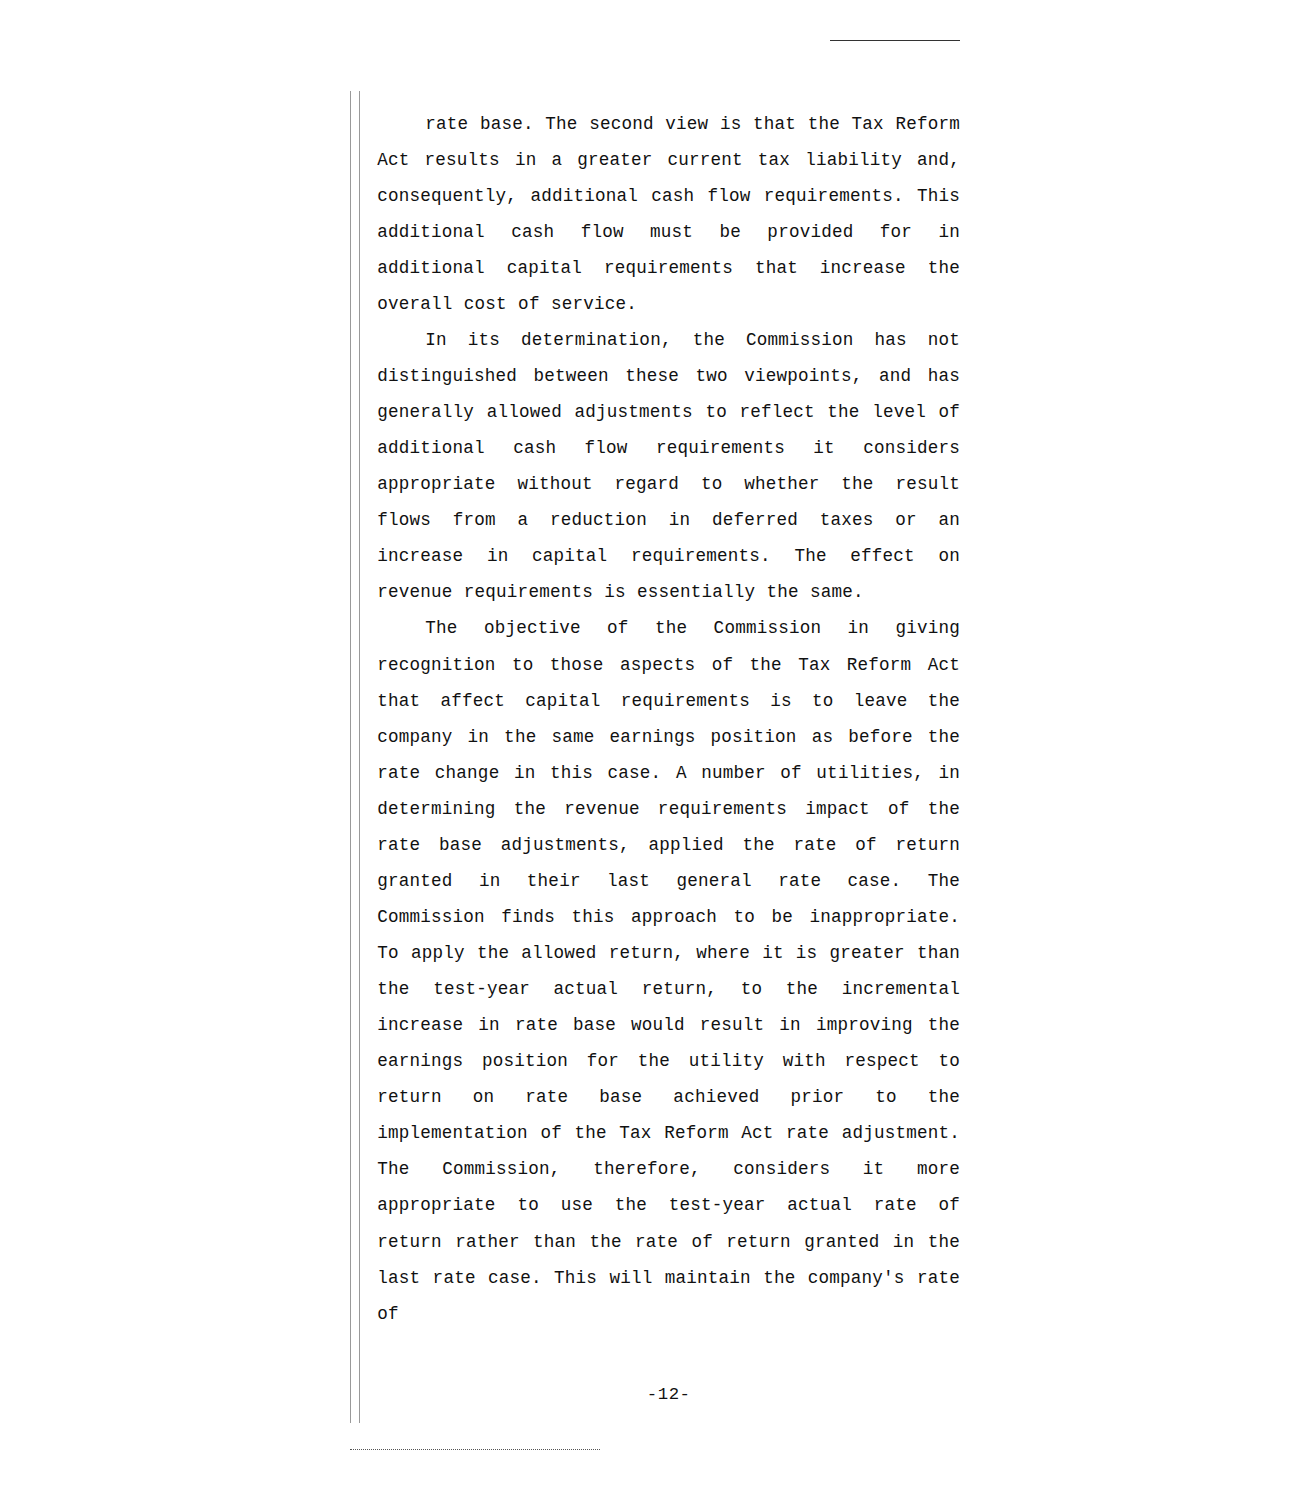rate base. The second view is that the Tax Reform Act results in a greater current tax liability and, consequently, additional cash flow requirements. This additional cash flow must be provided for in additional capital requirements that increase the overall cost of service.
In its determination, the Commission has not distinguished between these two viewpoints, and has generally allowed adjustments to reflect the level of additional cash flow requirements it considers appropriate without regard to whether the result flows from a reduction in deferred taxes or an increase in capital requirements. The effect on revenue requirements is essentially the same.
The objective of the Commission in giving recognition to those aspects of the Tax Reform Act that affect capital requirements is to leave the company in the same earnings position as before the rate change in this case. A number of utilities, in determining the revenue requirements impact of the rate base adjustments, applied the rate of return granted in their last general rate case. The Commission finds this approach to be inappropriate. To apply the allowed return, where it is greater than the test-year actual return, to the incremental increase in rate base would result in improving the earnings position for the utility with respect to return on rate base achieved prior to the implementation of the Tax Reform Act rate adjustment. The Commission, therefore, considers it more appropriate to use the test-year actual rate of return rather than the rate of return granted in the last rate case. This will maintain the company's rate of
-12-